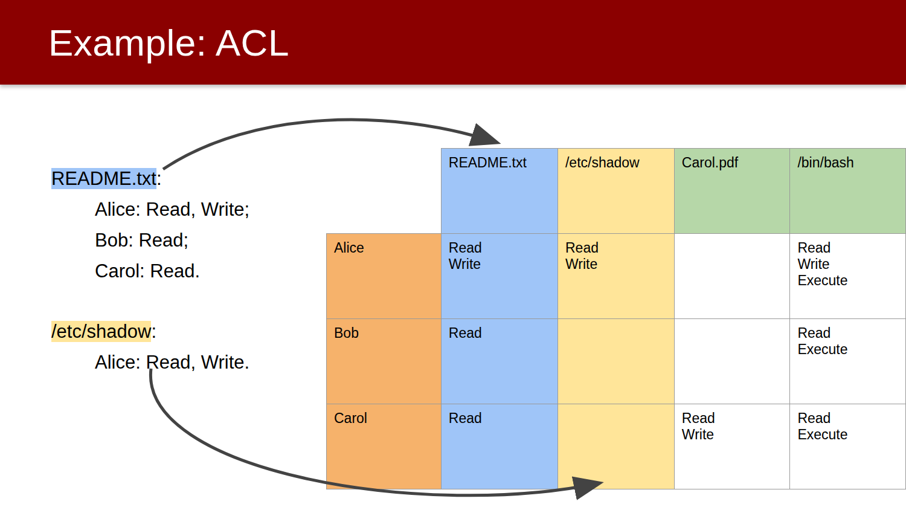Example: ACL
README.txt: Alice: Read, Write; Bob: Read; Carol: Read.
/etc/shadow: Alice: Read, Write.
| | README.txt | /etc/shadow | Carol.pdf | /bin/bash |
| Alice | Read Write | Read Write | | Read Write Execute |
| Bob | Read | | | Read Execute |
| Carol | Read | | Read Write | Read Execute |